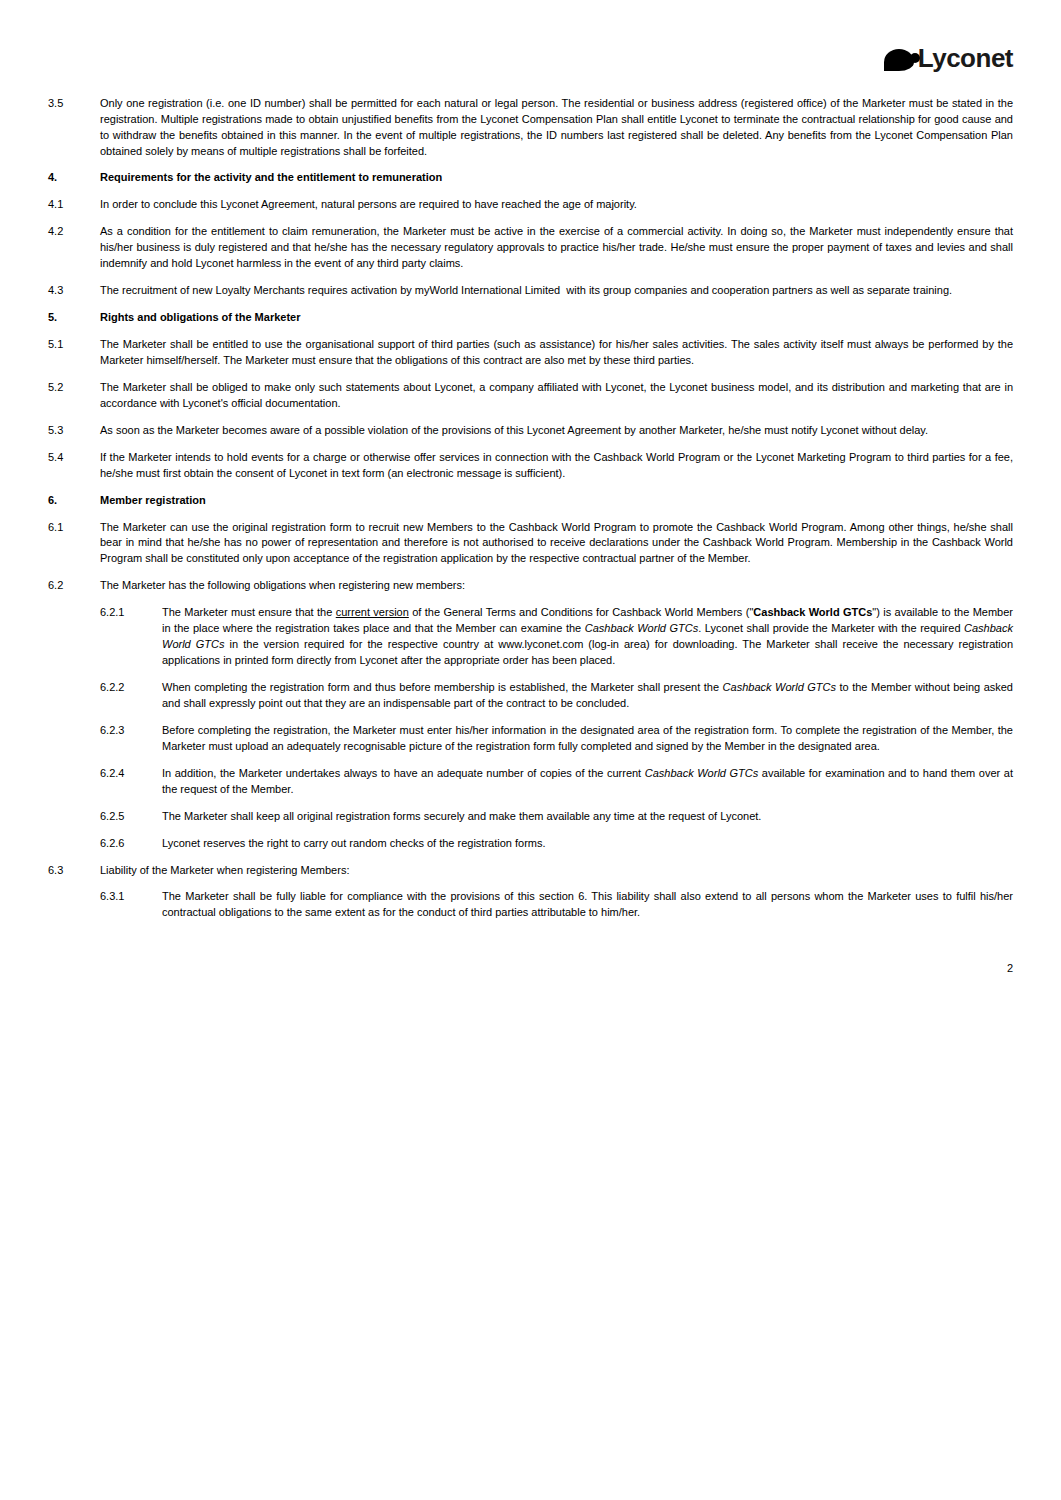Lyconet
| 3.5 | Only one registration (i.e. one ID number) shall be permitted for each natural or legal person. The residential or business address (registered office) of the Marketer must be stated in the registration. Multiple registrations made to obtain unjustified benefits from the Lyconet Compensation Plan shall entitle Lyconet to terminate the contractual relationship for good cause and to withdraw the benefits obtained in this manner. In the event of multiple registrations, the ID numbers last registered shall be deleted. Any benefits from the Lyconet Compensation Plan obtained solely by means of multiple registrations shall be forfeited. |
| 4. | Requirements for the activity and the entitlement to remuneration |
| 4.1 | In order to conclude this Lyconet Agreement, natural persons are required to have reached the age of majority. |
| 4.2 | As a condition for the entitlement to claim remuneration, the Marketer must be active in the exercise of a commercial activity. In doing so, the Marketer must independently ensure that his/her business is duly registered and that he/she has the necessary regulatory approvals to practice his/her trade. He/she must ensure the proper payment of taxes and levies and shall indemnify and hold Lyconet harmless in the event of any third party claims. |
| 4.3 | The recruitment of new Loyalty Merchants requires activation by myWorld International Limited with its group companies and cooperation partners as well as separate training. |
| 5. | Rights and obligations of the Marketer |
| 5.1 | The Marketer shall be entitled to use the organisational support of third parties (such as assistance) for his/her sales activities. The sales activity itself must always be performed by the Marketer himself/herself. The Marketer must ensure that the obligations of this contract are also met by these third parties. |
| 5.2 | The Marketer shall be obliged to make only such statements about Lyconet, a company affiliated with Lyconet, the Lyconet business model, and its distribution and marketing that are in accordance with Lyconet's official documentation. |
| 5.3 | As soon as the Marketer becomes aware of a possible violation of the provisions of this Lyconet Agreement by another Marketer, he/she must notify Lyconet without delay. |
| 5.4 | If the Marketer intends to hold events for a charge or otherwise offer services in connection with the Cashback World Program or the Lyconet Marketing Program to third parties for a fee, he/she must first obtain the consent of Lyconet in text form (an electronic message is sufficient). |
| 6. | Member registration |
| 6.1 | The Marketer can use the original registration form to recruit new Members to the Cashback World Program to promote the Cashback World Program. Among other things, he/she shall bear in mind that he/she has no power of representation and therefore is not authorised to receive declarations under the Cashback World Program. Membership in the Cashback World Program shall be constituted only upon acceptance of the registration application by the respective contractual partner of the Member. |
| 6.2 | The Marketer has the following obligations when registering new members: |
| 6.2.1 | The Marketer must ensure that the current version of the General Terms and Conditions for Cashback World Members (" Cashback World GTCs ") is available to the Member in the place where the registration takes place and that the Member can examine the Cashback World GTCs . Lyconet shall provide the Marketer with the required Cashback World GTCs in the version required for the respective country at www.lyconet.com (log-in area) for downloading. The Marketer shall receive the necessary registration applications in printed form directly from Lyconet after the appropriate order has been placed. |
| 6.2.2 | When completing the registration form and thus before membership is established, the Marketer shall present the Cashback World GTCs to the Member without being asked and shall expressly point out that they are an indispensable part of the contract to be concluded. |
| 6.2.3 | Before completing the registration, the Marketer must enter his/her information in the designated area of the registration form. To complete the registration of the Member, the Marketer must upload an adequately recognisable picture of the registration form fully completed and signed by the Member in the designated area. |
| 6.2.4 | In addition, the Marketer undertakes always to have an adequate number of copies of the current Cashback World GTCs available for examination and to hand them over at the request of the Member. |
| 6.2.5 | The Marketer shall keep all original registration forms securely and make them available any time at the request of Lyconet. |
| 6.2.6 | Lyconet reserves the right to carry out random checks of the registration forms. |
| 6.3 | Liability of the Marketer when registering Members: |
| 6.3.1 | The Marketer shall be fully liable for compliance with the provisions of this section 6. This liability shall also extend to all persons whom the Marketer uses to fulfil his/her contractual obligations to the same extent as for the conduct of third parties attributable to him/her. |
2